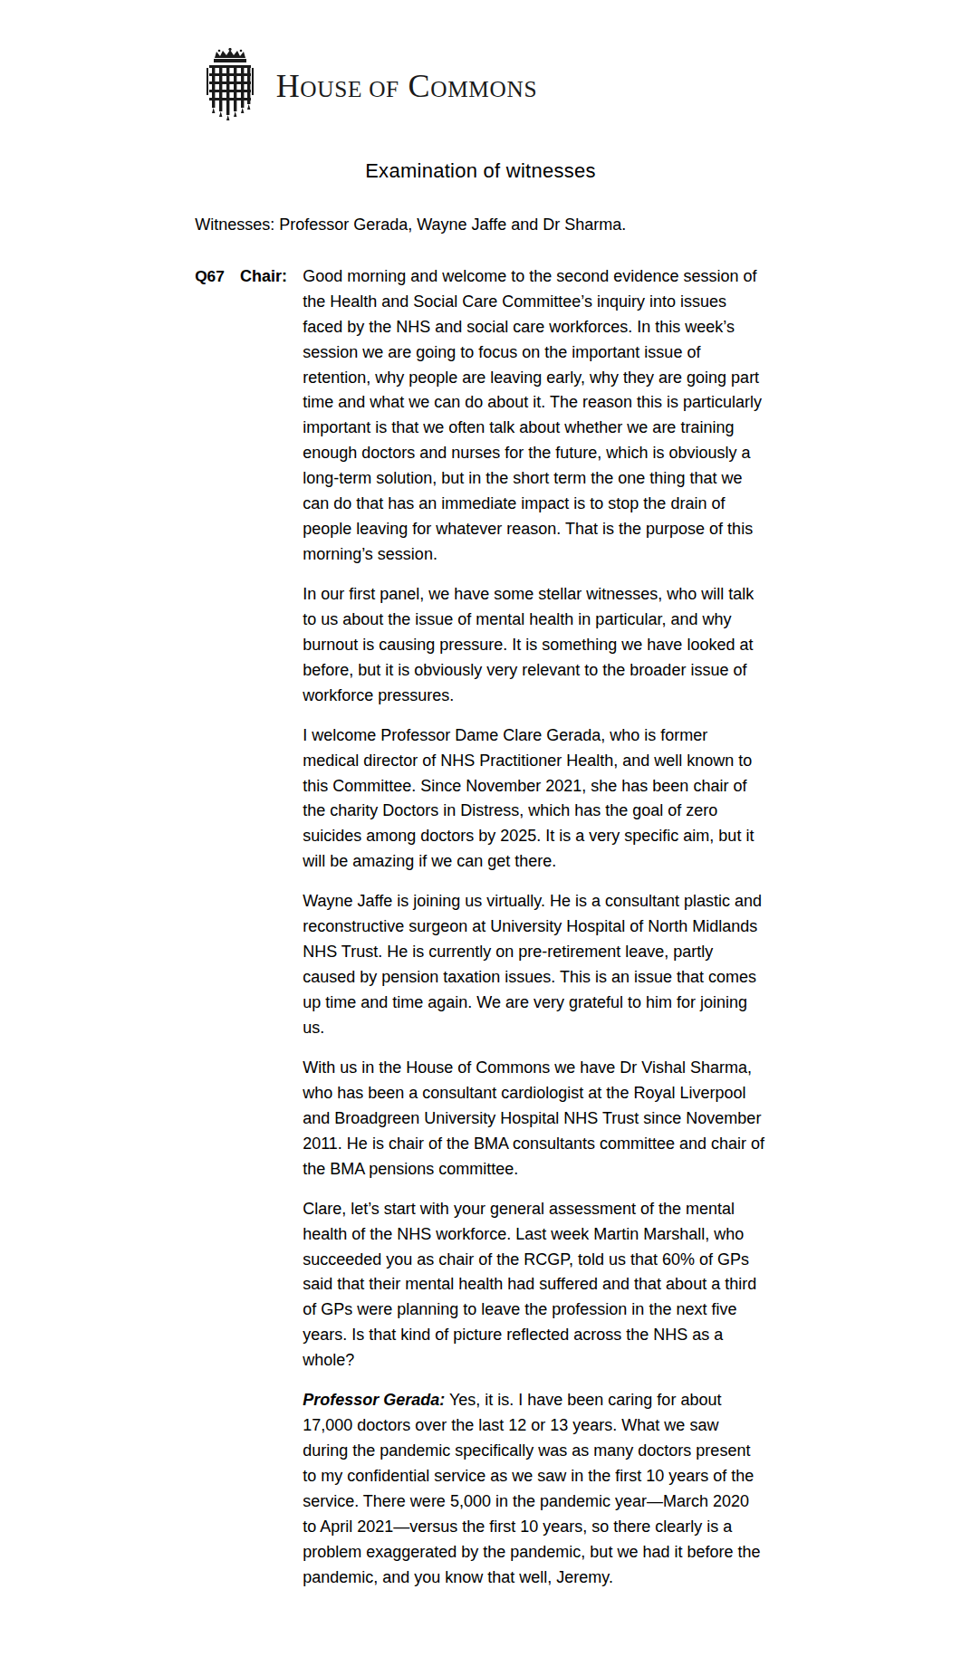HOUSE OF COMMONS
Examination of witnesses
Witnesses: Professor Gerada, Wayne Jaffe and Dr Sharma.
Q67
Chair:
Good morning and welcome to the second evidence session of the Health and Social Care Committee’s inquiry into issues faced by the NHS and social care workforces. In this week’s session we are going to focus on the important issue of retention, why people are leaving early, why they are going part time and what we can do about it. The reason this is particularly important is that we often talk about whether we are training enough doctors and nurses for the future, which is obviously a long-term solution, but in the short term the one thing that we can do that has an immediate impact is to stop the drain of people leaving for whatever reason. That is the purpose of this morning’s session.
In our first panel, we have some stellar witnesses, who will talk to us about the issue of mental health in particular, and why burnout is causing pressure. It is something we have looked at before, but it is obviously very relevant to the broader issue of workforce pressures.
I welcome Professor Dame Clare Gerada, who is former medical director of NHS Practitioner Health, and well known to this Committee. Since November 2021, she has been chair of the charity Doctors in Distress, which has the goal of zero suicides among doctors by 2025. It is a very specific aim, but it will be amazing if we can get there.
Wayne Jaffe is joining us virtually. He is a consultant plastic and reconstructive surgeon at University Hospital of North Midlands NHS Trust. He is currently on pre-retirement leave, partly caused by pension taxation issues. This is an issue that comes up time and time again. We are very grateful to him for joining us.
With us in the House of Commons we have Dr Vishal Sharma, who has been a consultant cardiologist at the Royal Liverpool and Broadgreen University Hospital NHS Trust since November 2011. He is chair of the BMA consultants committee and chair of the BMA pensions committee.
Clare, let’s start with your general assessment of the mental health of the NHS workforce. Last week Martin Marshall, who succeeded you as chair of the RCGP, told us that 60% of GPs said that their mental health had suffered and that about a third of GPs were planning to leave the profession in the next five years. Is that kind of picture reflected across the NHS as a whole?
Professor Gerada: Yes, it is. I have been caring for about 17,000 doctors over the last 12 or 13 years. What we saw during the pandemic specifically was as many doctors present to my confidential service as we saw in the first 10 years of the service. There were 5,000 in the pandemic year—March 2020 to April 2021—versus the first 10 years, so there clearly is a problem exaggerated by the pandemic, but we had it before the pandemic, and you know that well, Jeremy.